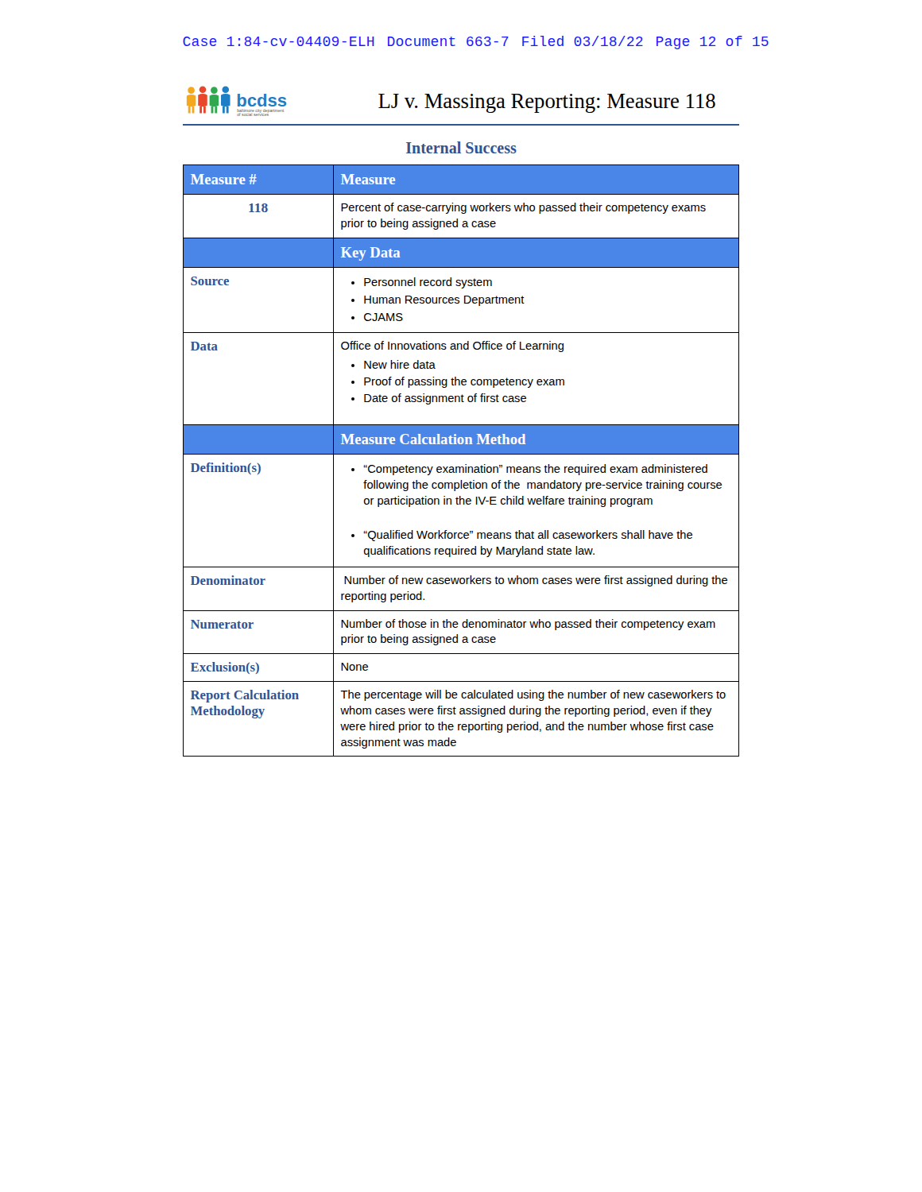Case 1:84-cv-04409-ELH Document 663-7 Filed 03/18/22 Page 12 of 15
bcdss baltimore city department of social services
LJ v. Massinga Reporting: Measure 118
Internal Success
| Measure # | Measure |
| 118 | Percent of case-carrying workers who passed their competency exams prior to being assigned a case |
| | Key Data |
| Source | Personnel record system Human Resources Department CJAMS |
| Data | Office of Innovations and Office of Learning New hire data Proof of passing the competency exam Date of assignment of first case |
| | Measure Calculation Method |
| Definition(s) | “Competency examination” means the required exam administered following the completion of the mandatory pre-service training course or participation in the IV-E child welfare training program “Qualified Workforce” means that all caseworkers shall have the qualifications required by Maryland state law. |
| Denominator | Number of new caseworkers to whom cases were first assigned during the reporting period. |
| Numerator | Number of those in the denominator who passed their competency exam prior to being assigned a case |
| Exclusion(s) | None |
| Report Calculation Methodology | The percentage will be calculated using the number of new caseworkers to whom cases were first assigned during the reporting period, even if they were hired prior to the reporting period, and the number whose first case assignment was made |